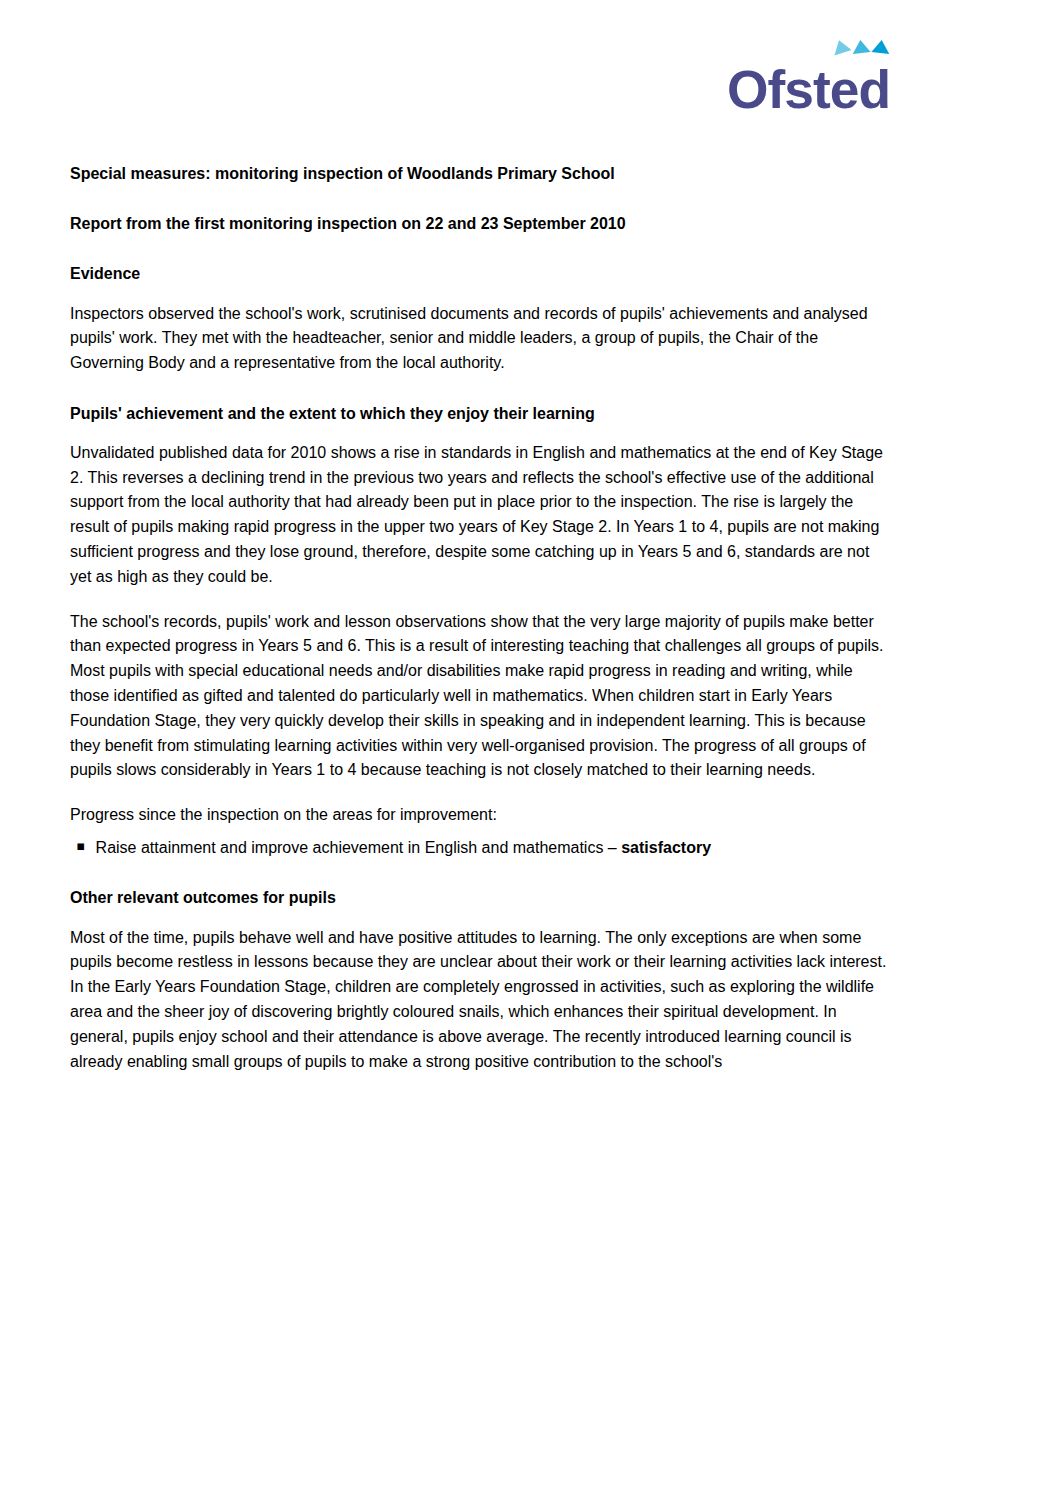Ofsted
Special measures: monitoring inspection of Woodlands Primary School
Report from the first monitoring inspection on 22 and 23 September 2010
Evidence
Inspectors observed the school's work, scrutinised documents and records of pupils' achievements and analysed pupils' work. They met with the headteacher, senior and middle leaders, a group of pupils, the Chair of the Governing Body and a representative from the local authority.
Pupils' achievement and the extent to which they enjoy their learning
Unvalidated published data for 2010 shows a rise in standards in English and mathematics at the end of Key Stage 2. This reverses a declining trend in the previous two years and reflects the school's effective use of the additional support from the local authority that had already been put in place prior to the inspection. The rise is largely the result of pupils making rapid progress in the upper two years of Key Stage 2. In Years 1 to 4, pupils are not making sufficient progress and they lose ground, therefore, despite some catching up in Years 5 and 6, standards are not yet as high as they could be.
The school's records, pupils' work and lesson observations show that the very large majority of pupils make better than expected progress in Years 5 and 6. This is a result of interesting teaching that challenges all groups of pupils. Most pupils with special educational needs and/or disabilities make rapid progress in reading and writing, while those identified as gifted and talented do particularly well in mathematics. When children start in Early Years Foundation Stage, they very quickly develop their skills in speaking and in independent learning. This is because they benefit from stimulating learning activities within very well-organised provision. The progress of all groups of pupils slows considerably in Years 1 to 4 because teaching is not closely matched to their learning needs.
Progress since the inspection on the areas for improvement:
Raise attainment and improve achievement in English and mathematics – satisfactory
Other relevant outcomes for pupils
Most of the time, pupils behave well and have positive attitudes to learning. The only exceptions are when some pupils become restless in lessons because they are unclear about their work or their learning activities lack interest. In the Early Years Foundation Stage, children are completely engrossed in activities, such as exploring the wildlife area and the sheer joy of discovering brightly coloured snails, which enhances their spiritual development. In general, pupils enjoy school and their attendance is above average. The recently introduced learning council is already enabling small groups of pupils to make a strong positive contribution to the school's